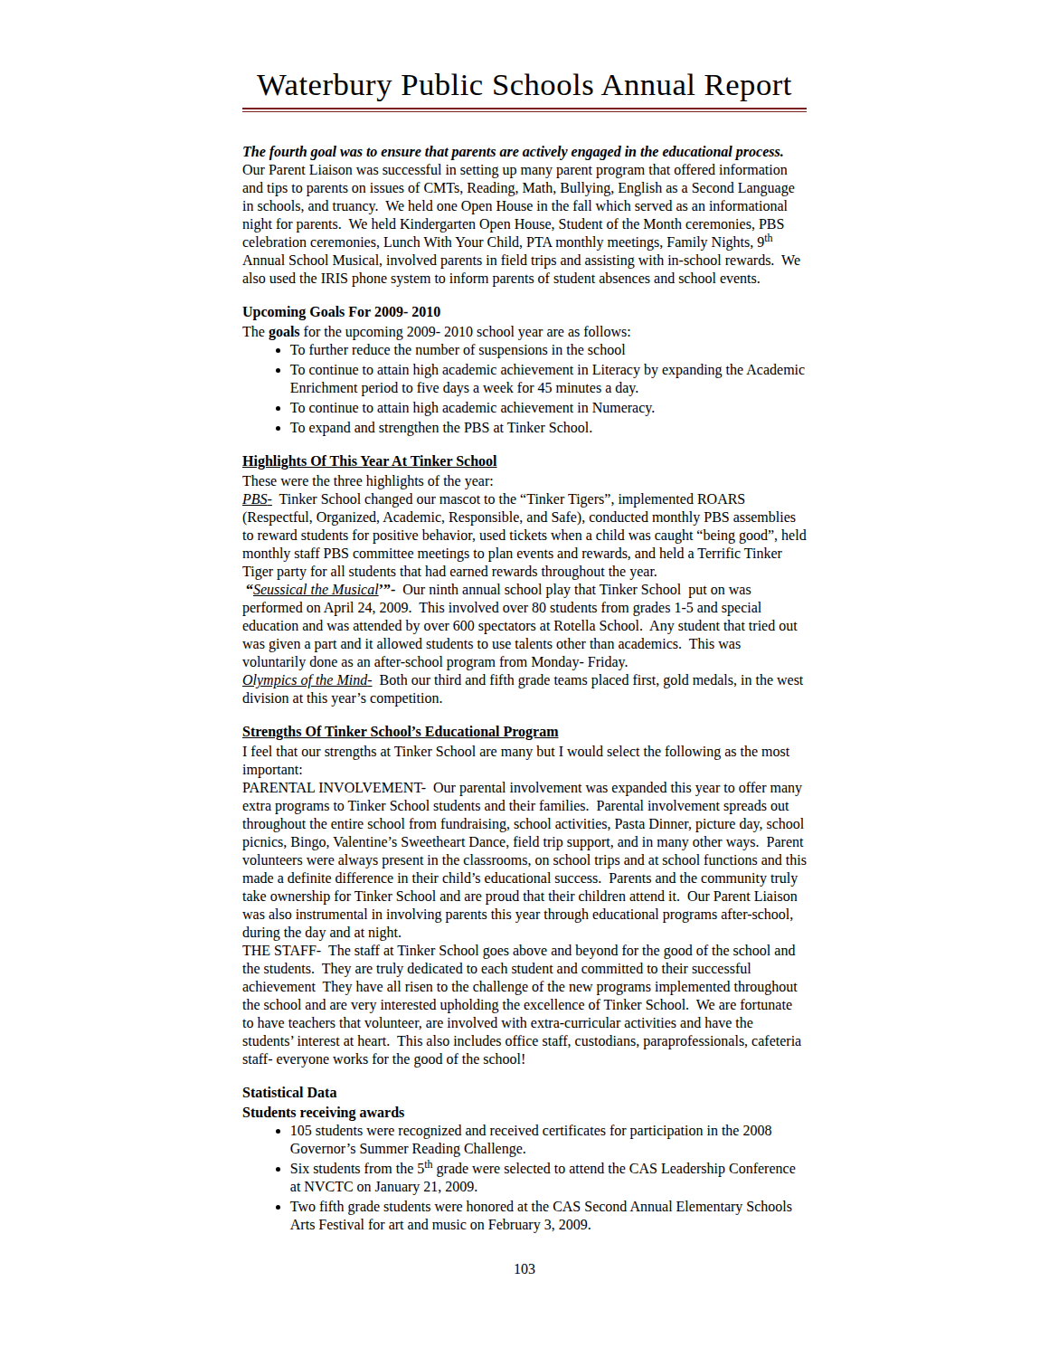Waterbury Public Schools Annual Report
The fourth goal was to ensure that parents are actively engaged in the educational process. Our Parent Liaison was successful in setting up many parent program that offered information and tips to parents on issues of CMTs, Reading, Math, Bullying, English as a Second Language in schools, and truancy. We held one Open House in the fall which served as an informational night for parents. We held Kindergarten Open House, Student of the Month ceremonies, PBS celebration ceremonies, Lunch With Your Child, PTA monthly meetings, Family Nights, 9th Annual School Musical, involved parents in field trips and assisting with in-school rewards. We also used the IRIS phone system to inform parents of student absences and school events.
Upcoming Goals For 2009- 2010
The goals for the upcoming 2009- 2010 school year are as follows:
To further reduce the number of suspensions in the school
To continue to attain high academic achievement in Literacy by expanding the Academic Enrichment period to five days a week for 45 minutes a day.
To continue to attain high academic achievement in Numeracy.
To expand and strengthen the PBS at Tinker School.
Highlights Of This Year At Tinker School
These were the three highlights of the year:
PBS- Tinker School changed our mascot to the “Tinker Tigers”, implemented ROARS (Respectful, Organized, Academic, Responsible, and Safe), conducted monthly PBS assemblies to reward students for positive behavior, used tickets when a child was caught “being good”, held monthly staff PBS committee meetings to plan events and rewards, and held a Terrific Tinker Tiger party for all students that had earned rewards throughout the year.
“Seussical the Musical’”- Our ninth annual school play that Tinker School put on was performed on April 24, 2009. This involved over 80 students from grades 1-5 and special education and was attended by over 600 spectators at Rotella School. Any student that tried out was given a part and it allowed students to use talents other than academics. This was voluntarily done as an after-school program from Monday- Friday.
Olympics of the Mind- Both our third and fifth grade teams placed first, gold medals, in the west division at this year’s competition.
Strengths Of Tinker School’s Educational Program
I feel that our strengths at Tinker School are many but I would select the following as the most important:
PARENTAL INVOLVEMENT- Our parental involvement was expanded this year to offer many extra programs to Tinker School students and their families. Parental involvement spreads out throughout the entire school from fundraising, school activities, Pasta Dinner, picture day, school picnics, Bingo, Valentine’s Sweetheart Dance, field trip support, and in many other ways. Parent volunteers were always present in the classrooms, on school trips and at school functions and this made a definite difference in their child’s educational success. Parents and the community truly take ownership for Tinker School and are proud that their children attend it. Our Parent Liaison was also instrumental in involving parents this year through educational programs after-school, during the day and at night.
THE STAFF- The staff at Tinker School goes above and beyond for the good of the school and the students. They are truly dedicated to each student and committed to their successful achievement They have all risen to the challenge of the new programs implemented throughout the school and are very interested upholding the excellence of Tinker School. We are fortunate to have teachers that volunteer, are involved with extra-curricular activities and have the students’ interest at heart. This also includes office staff, custodians, paraprofessionals, cafeteria staff- everyone works for the good of the school!
Statistical Data
Students receiving awards
105 students were recognized and received certificates for participation in the 2008 Governor’s Summer Reading Challenge.
Six students from the 5th grade were selected to attend the CAS Leadership Conference at NVCTC on January 21, 2009.
Two fifth grade students were honored at the CAS Second Annual Elementary Schools Arts Festival for art and music on February 3, 2009.
103